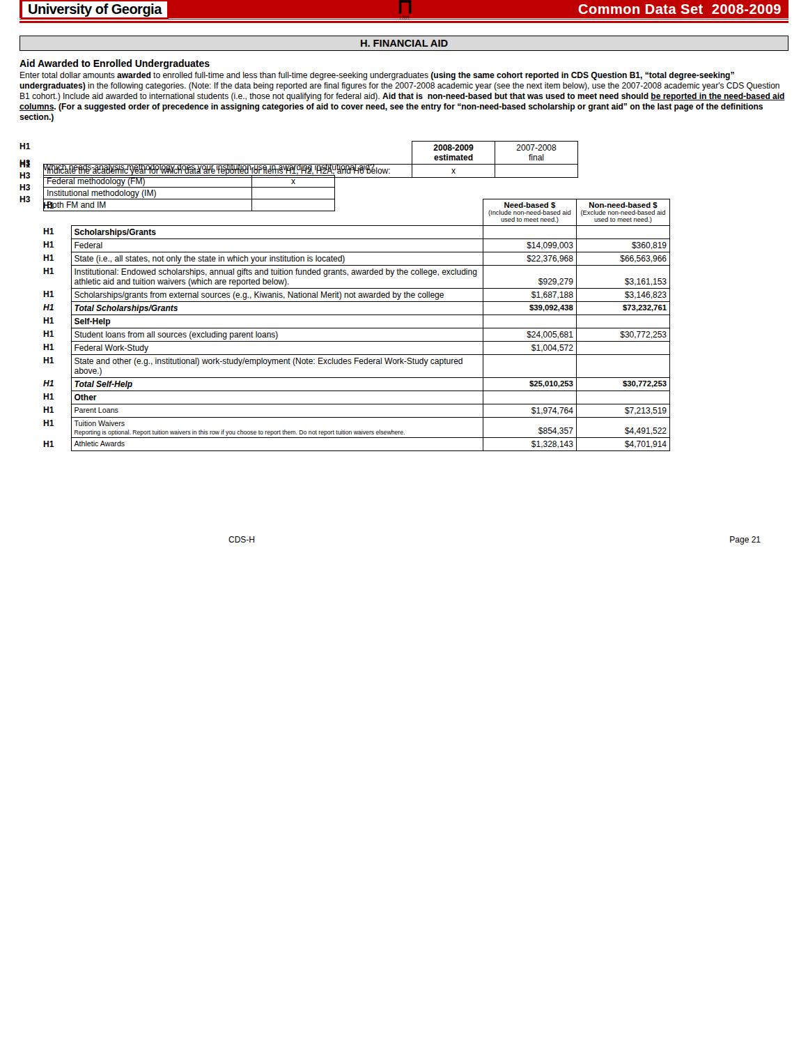University of Georgia Common Data Set 2008-2009
⊓
1785
H. FINANCIAL AID
Aid Awarded to Enrolled Undergraduates
Enter total dollar amounts awarded to enrolled full-time and less than full-time degree-seeking undergraduates (using the same cohort reported in CDS Question B1, “total degree-seeking” undergraduates) in the following categories. (Note: If the data being reported are final figures for the 2007-2008 academic year (see the next item below), use the 2007-2008 academic year's CDS Question B1 cohort.) Include aid awarded to international students (i.e., those not qualifying for federal aid). Aid that is non-need-based but that was used to meet need should be reported in the need-based aid columns. (For a suggested order of precedence in assigning categories of aid to cover need, see the entry for “non-need-based scholarship or grant aid” on the last page of the definitions section.)
| | 2008-2009 estimated | 2007-2008 final |
| Indicate the academic year for which data are reported for items H1, H2, H2A, and H6 below: | x | |
H1 H1
Which needs-analysis methodology does your institution use in awarding institutional aid?
| Federal methodology (FM) | x |
| Institutional methodology (IM) | |
| Both FM and IM | |
H3 H3 H3 H3
| H1 | | Need-based $ (Include non-need-based aid used to meet need.) | Non-need-based $ (Exclude non-need-based aid used to meet need.) |
| H1 | Scholarships/Grants | | |
| H1 | Federal | $14,099,003 | $360,819 |
| H1 | State (i.e., all states, not only the state in which your institution is located) | $22,376,968 | $66,563,966 |
| H1 | Institutional: Endowed scholarships, annual gifts and tuition funded grants, awarded by the college, excluding athletic aid and tuition waivers (which are reported below). | $929,279 | $3,161,153 |
| H1 | Scholarships/grants from external sources (e.g., Kiwanis, National Merit) not awarded by the college | $1,687,188 | $3,146,823 |
| H1 | Total Scholarships/Grants | $39,092,438 | $73,232,761 |
| H1 | Self-Help | | |
| H1 | Student loans from all sources (excluding parent loans) | $24,005,681 | $30,772,253 |
| H1 | Federal Work-Study | $1,004,572 | |
| H1 | State and other (e.g., institutional) work-study/employment (Note: Excludes Federal Work-Study captured above.) | | |
| H1 | Total Self-Help | $25,010,253 | $30,772,253 |
| H1 | Other | | |
| H1 | Parent Loans | $1,974,764 | $7,213,519 |
| H1 | Tuition Waivers Reporting is optional. Report tuition waivers in this row if you choose to report them. Do not report tuition waivers elsewhere. | $854,357 | $4,491,522 |
| H1 | Athletic Awards | $1,328,143 | $4,701,914 |
CDS-H Page 21